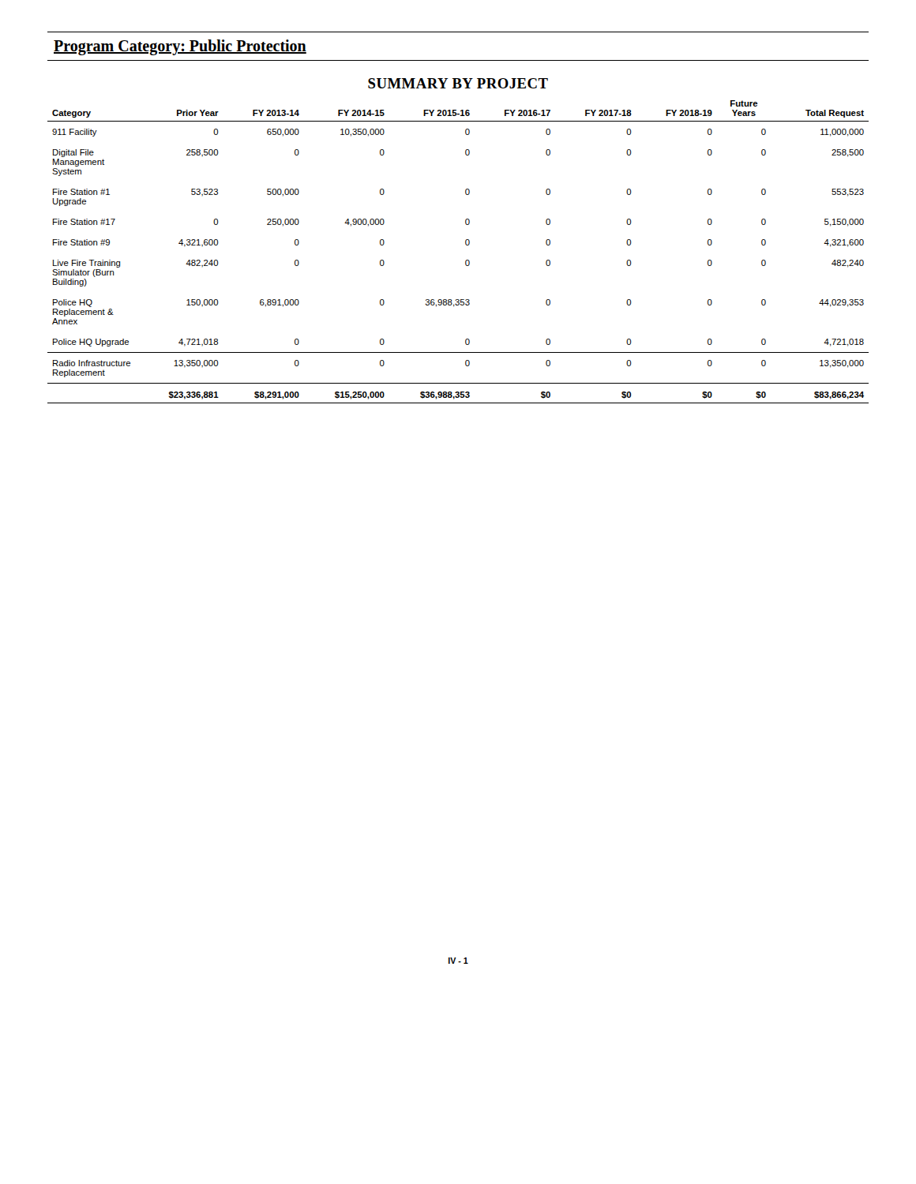Program Category: Public Protection
SUMMARY BY PROJECT
| Category | Prior Year | FY 2013-14 | FY 2014-15 | FY 2015-16 | FY 2016-17 | FY 2017-18 | FY 2018-19 | Future Years | Total Request |
| --- | --- | --- | --- | --- | --- | --- | --- | --- | --- |
| 911 Facility | 0 | 650,000 | 10,350,000 | 0 | 0 | 0 | 0 | 0 | 11,000,000 |
| Digital File Management System | 258,500 | 0 | 0 | 0 | 0 | 0 | 0 | 0 | 258,500 |
| Fire Station #1 Upgrade | 53,523 | 500,000 | 0 | 0 | 0 | 0 | 0 | 0 | 553,523 |
| Fire Station #17 | 0 | 250,000 | 4,900,000 | 0 | 0 | 0 | 0 | 0 | 5,150,000 |
| Fire Station #9 | 4,321,600 | 0 | 0 | 0 | 0 | 0 | 0 | 0 | 4,321,600 |
| Live Fire Training Simulator (Burn Building) | 482,240 | 0 | 0 | 0 | 0 | 0 | 0 | 0 | 482,240 |
| Police HQ Replacement & Annex | 150,000 | 6,891,000 | 0 | 36,988,353 | 0 | 0 | 0 | 0 | 44,029,353 |
| Police HQ Upgrade | 4,721,018 | 0 | 0 | 0 | 0 | 0 | 0 | 0 | 4,721,018 |
| Radio Infrastructure Replacement | 13,350,000 | 0 | 0 | 0 | 0 | 0 | 0 | 0 | 13,350,000 |
| | $23,336,881 | $8,291,000 | $15,250,000 | $36,988,353 | $0 | $0 | $0 | $0 | $83,866,234 |
IV - 1